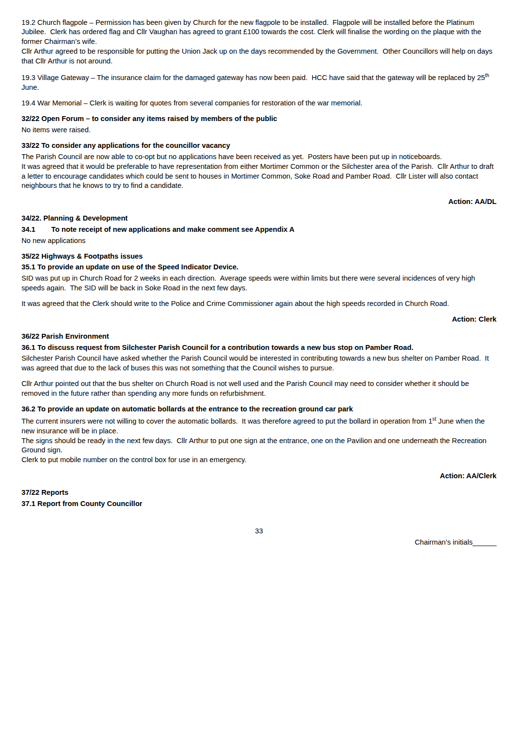19.2 Church flagpole – Permission has been given by Church for the new flagpole to be installed. Flagpole will be installed before the Platinum Jubilee. Clerk has ordered flag and Cllr Vaughan has agreed to grant £100 towards the cost. Clerk will finalise the wording on the plaque with the former Chairman’s wife.
Cllr Arthur agreed to be responsible for putting the Union Jack up on the days recommended by the Government. Other Councillors will help on days that Cllr Arthur is not around.
19.3 Village Gateway – The insurance claim for the damaged gateway has now been paid. HCC have said that the gateway will be replaced by 25th June.
19.4 War Memorial – Clerk is waiting for quotes from several companies for restoration of the war memorial.
32/22 Open Forum – to consider any items raised by members of the public
No items were raised.
33/22 To consider any applications for the councillor vacancy
The Parish Council are now able to co-opt but no applications have been received as yet. Posters have been put up in noticeboards.
It was agreed that it would be preferable to have representation from either Mortimer Common or the Silchester area of the Parish. Cllr Arthur to draft a letter to encourage candidates which could be sent to houses in Mortimer Common, Soke Road and Pamber Road. Cllr Lister will also contact neighbours that he knows to try to find a candidate.
Action: AA/DL
34/22. Planning & Development
34.1 To note receipt of new applications and make comment see Appendix A
No new applications
35/22 Highways & Footpaths issues
35.1 To provide an update on use of the Speed Indicator Device.
SID was put up in Church Road for 2 weeks in each direction. Average speeds were within limits but there were several incidences of very high speeds again. The SID will be back in Soke Road in the next few days.
It was agreed that the Clerk should write to the Police and Crime Commissioner again about the high speeds recorded in Church Road.
Action: Clerk
36/22 Parish Environment
36.1 To discuss request from Silchester Parish Council for a contribution towards a new bus stop on Pamber Road.
Silchester Parish Council have asked whether the Parish Council would be interested in contributing towards a new bus shelter on Pamber Road. It was agreed that due to the lack of buses this was not something that the Council wishes to pursue.
Cllr Arthur pointed out that the bus shelter on Church Road is not well used and the Parish Council may need to consider whether it should be removed in the future rather than spending any more funds on refurbishment.
36.2 To provide an update on automatic bollards at the entrance to the recreation ground car park
The current insurers were not willing to cover the automatic bollards. It was therefore agreed to put the bollard in operation from 1st June when the new insurance will be in place.
The signs should be ready in the next few days. Cllr Arthur to put one sign at the entrance, one on the Pavilion and one underneath the Recreation Ground sign.
Clerk to put mobile number on the control box for use in an emergency.
Action: AA/Clerk
37/22 Reports
37.1 Report from County Councillor
33
Chairman’s initials______